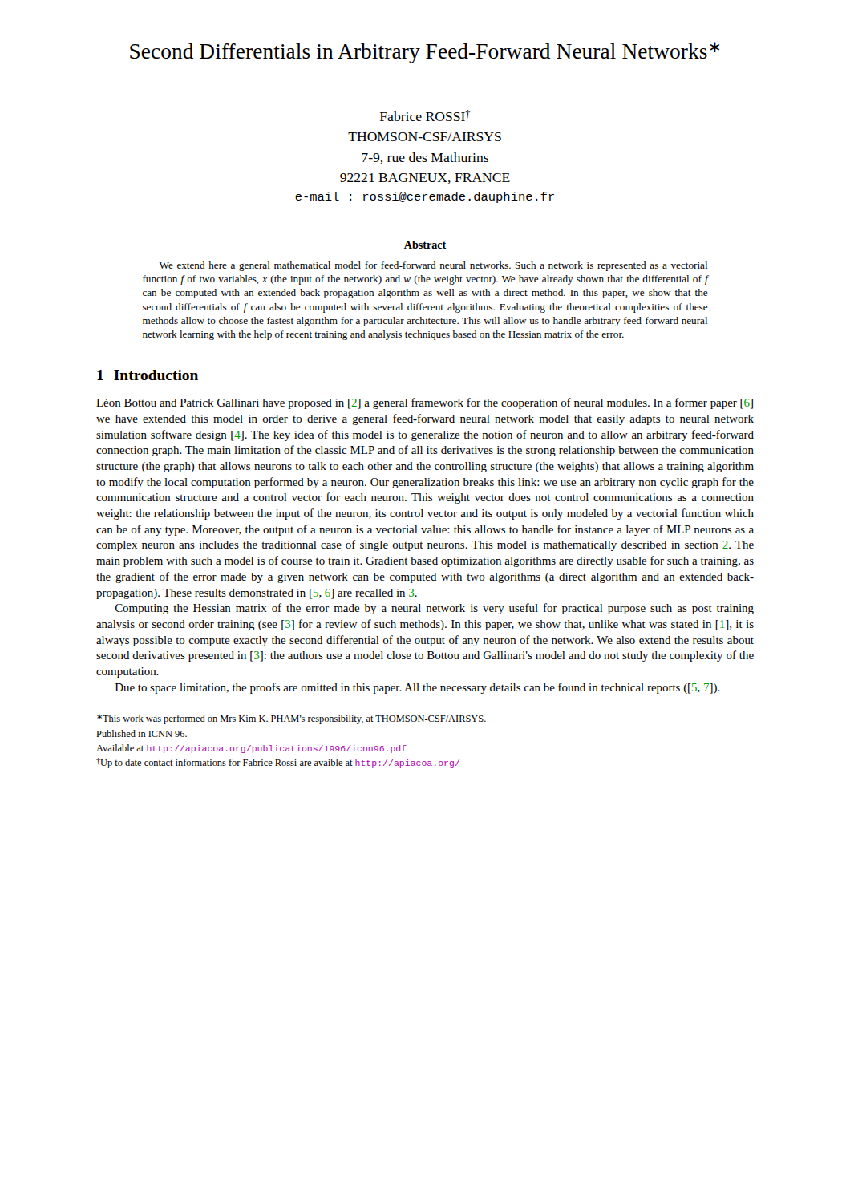Second Differentials in Arbitrary Feed-Forward Neural Networks∗
Fabrice ROSSI†
THOMSON-CSF/AIRSYS
7-9, rue des Mathurins
92221 BAGNEUX, FRANCE
e-mail : rossi@ceremade.dauphine.fr
Abstract
We extend here a general mathematical model for feed-forward neural networks. Such a network is represented as a vectorial function f of two variables, x (the input of the network) and w (the weight vector). We have already shown that the differential of f can be computed with an extended back-propagation algorithm as well as with a direct method. In this paper, we show that the second differentials of f can also be computed with several different algorithms. Evaluating the theoretical complexities of these methods allow to choose the fastest algorithm for a particular architecture. This will allow us to handle arbitrary feed-forward neural network learning with the help of recent training and analysis techniques based on the Hessian matrix of the error.
1 Introduction
Léon Bottou and Patrick Gallinari have proposed in [2] a general framework for the cooperation of neural modules. In a former paper [6] we have extended this model in order to derive a general feed-forward neural network model that easily adapts to neural network simulation software design [4]. The key idea of this model is to generalize the notion of neuron and to allow an arbitrary feed-forward connection graph. The main limitation of the classic MLP and of all its derivatives is the strong relationship between the communication structure (the graph) that allows neurons to talk to each other and the controlling structure (the weights) that allows a training algorithm to modify the local computation performed by a neuron. Our generalization breaks this link: we use an arbitrary non cyclic graph for the communication structure and a control vector for each neuron. This weight vector does not control communications as a connection weight: the relationship between the input of the neuron, its control vector and its output is only modeled by a vectorial function which can be of any type. Moreover, the output of a neuron is a vectorial value: this allows to handle for instance a layer of MLP neurons as a complex neuron ans includes the traditionnal case of single output neurons. This model is mathematically described in section 2. The main problem with such a model is of course to train it. Gradient based optimization algorithms are directly usable for such a training, as the gradient of the error made by a given network can be computed with two algorithms (a direct algorithm and an extended back-propagation). These results demonstrated in [5, 6] are recalled in 3.
Computing the Hessian matrix of the error made by a neural network is very useful for practical purpose such as post training analysis or second order training (see [3] for a review of such methods). In this paper, we show that, unlike what was stated in [1], it is always possible to compute exactly the second differential of the output of any neuron of the network. We also extend the results about second derivatives presented in [3]: the authors use a model close to Bottou and Gallinari's model and do not study the complexity of the computation.
Due to space limitation, the proofs are omitted in this paper. All the necessary details can be found in technical reports ([5, 7]).
∗This work was performed on Mrs Kim K. PHAM's responsibility, at THOMSON-CSF/AIRSYS.
Published in ICNN 96.
Available at http://apiacoa.org/publications/1996/icnn96.pdf
†Up to date contact informations for Fabrice Rossi are avaible at http://apiacoa.org/